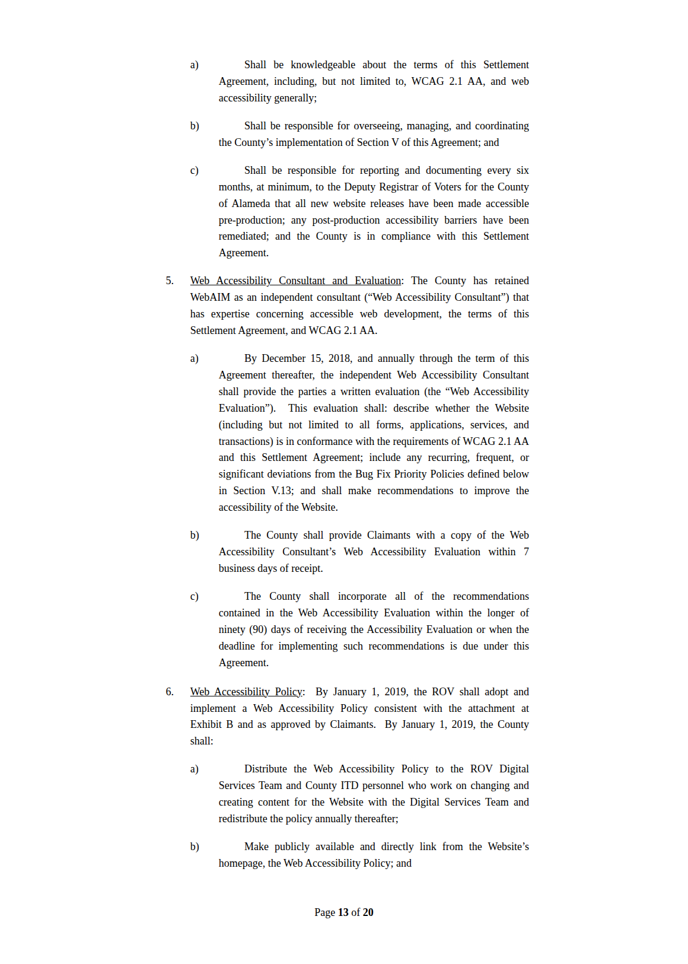a) Shall be knowledgeable about the terms of this Settlement Agreement, including, but not limited to, WCAG 2.1 AA, and web accessibility generally;
b) Shall be responsible for overseeing, managing, and coordinating the County’s implementation of Section V of this Agreement; and
c) Shall be responsible for reporting and documenting every six months, at minimum, to the Deputy Registrar of Voters for the County of Alameda that all new website releases have been made accessible pre-production; any post-production accessibility barriers have been remediated; and the County is in compliance with this Settlement Agreement.
5. Web Accessibility Consultant and Evaluation: The County has retained WebAIM as an independent consultant (“Web Accessibility Consultant”) that has expertise concerning accessible web development, the terms of this Settlement Agreement, and WCAG 2.1 AA.
a) By December 15, 2018, and annually through the term of this Agreement thereafter, the independent Web Accessibility Consultant shall provide the parties a written evaluation (the “Web Accessibility Evaluation”). This evaluation shall: describe whether the Website (including but not limited to all forms, applications, services, and transactions) is in conformance with the requirements of WCAG 2.1 AA and this Settlement Agreement; include any recurring, frequent, or significant deviations from the Bug Fix Priority Policies defined below in Section V.13; and shall make recommendations to improve the accessibility of the Website.
b) The County shall provide Claimants with a copy of the Web Accessibility Consultant’s Web Accessibility Evaluation within 7 business days of receipt.
c) The County shall incorporate all of the recommendations contained in the Web Accessibility Evaluation within the longer of ninety (90) days of receiving the Accessibility Evaluation or when the deadline for implementing such recommendations is due under this Agreement.
6. Web Accessibility Policy: By January 1, 2019, the ROV shall adopt and implement a Web Accessibility Policy consistent with the attachment at Exhibit B and as approved by Claimants. By January 1, 2019, the County shall:
a) Distribute the Web Accessibility Policy to the ROV Digital Services Team and County ITD personnel who work on changing and creating content for the Website with the Digital Services Team and redistribute the policy annually thereafter;
b) Make publicly available and directly link from the Website’s homepage, the Web Accessibility Policy; and
Page 13 of 20